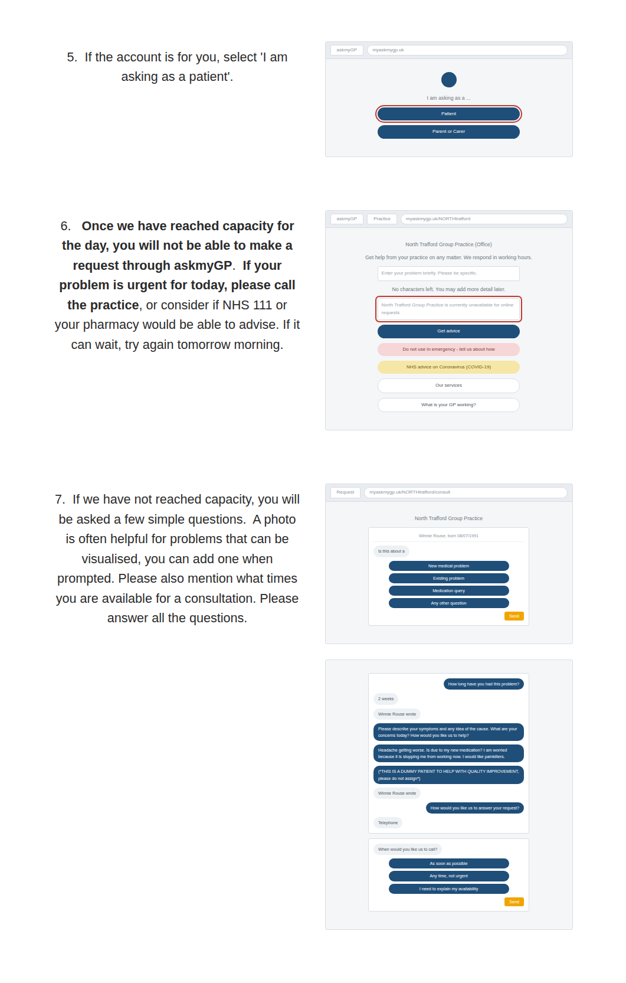5. If the account is for you, select 'I am asking as a patient'.
askmyGP myaskmygp.uk
I am asking as a ...
Patient
Parent or Carer
6. Once we have reached capacity for the day, you will not be able to make a request through askmyGP. If your problem is urgent for today, please call the practice, or consider if NHS 111 or your pharmacy would be able to advise. If it can wait, try again tomorrow morning.
askmyGP Practice myaskmygp.uk/NORTHtrafford
North Trafford Group Practice (Office)
Get help from your practice on any matter. We respond in working hours.
Enter your problem briefly. Please be specific.
No characters left. You may add more detail later.
North Trafford Group Practice is currently unavailable for online requests
Get advice
Do not use in emergency - tell us about how
NHS advice on Coronavirus (COVID-19)
Our services
What is your GP working?
7. If we have not reached capacity, you will be asked a few simple questions. A photo is often helpful for problems that can be visualised, you can add one when prompted. Please also mention what times you are available for a consultation. Please answer all the questions.
Request myaskmygp.uk/NORTHtrafford/consult
North Trafford Group Practice
Winnie Rouse, born 08/07/1991
Is this about a
New medical problem
Existing problem
Medication query
Any other question
Send
How long have you had this problem?
2 weeks
Winnie Rouse wrote
Please describe your symptoms and any idea of the cause. What are your concerns today? How would you like us to help?
Headache getting worse. Is due to my new medication? I am worried because it is stopping me from working now. I would like painkillers.
(*THIS IS A DUMMY PATIENT TO HELP WITH QUALITY IMPROVEMENT, please do not assign*)
Winnie Rouse wrote
How would you like us to answer your request?
Telephone
When would you like us to call?
As soon as possible
Any time, not urgent
I need to explain my availability
Send